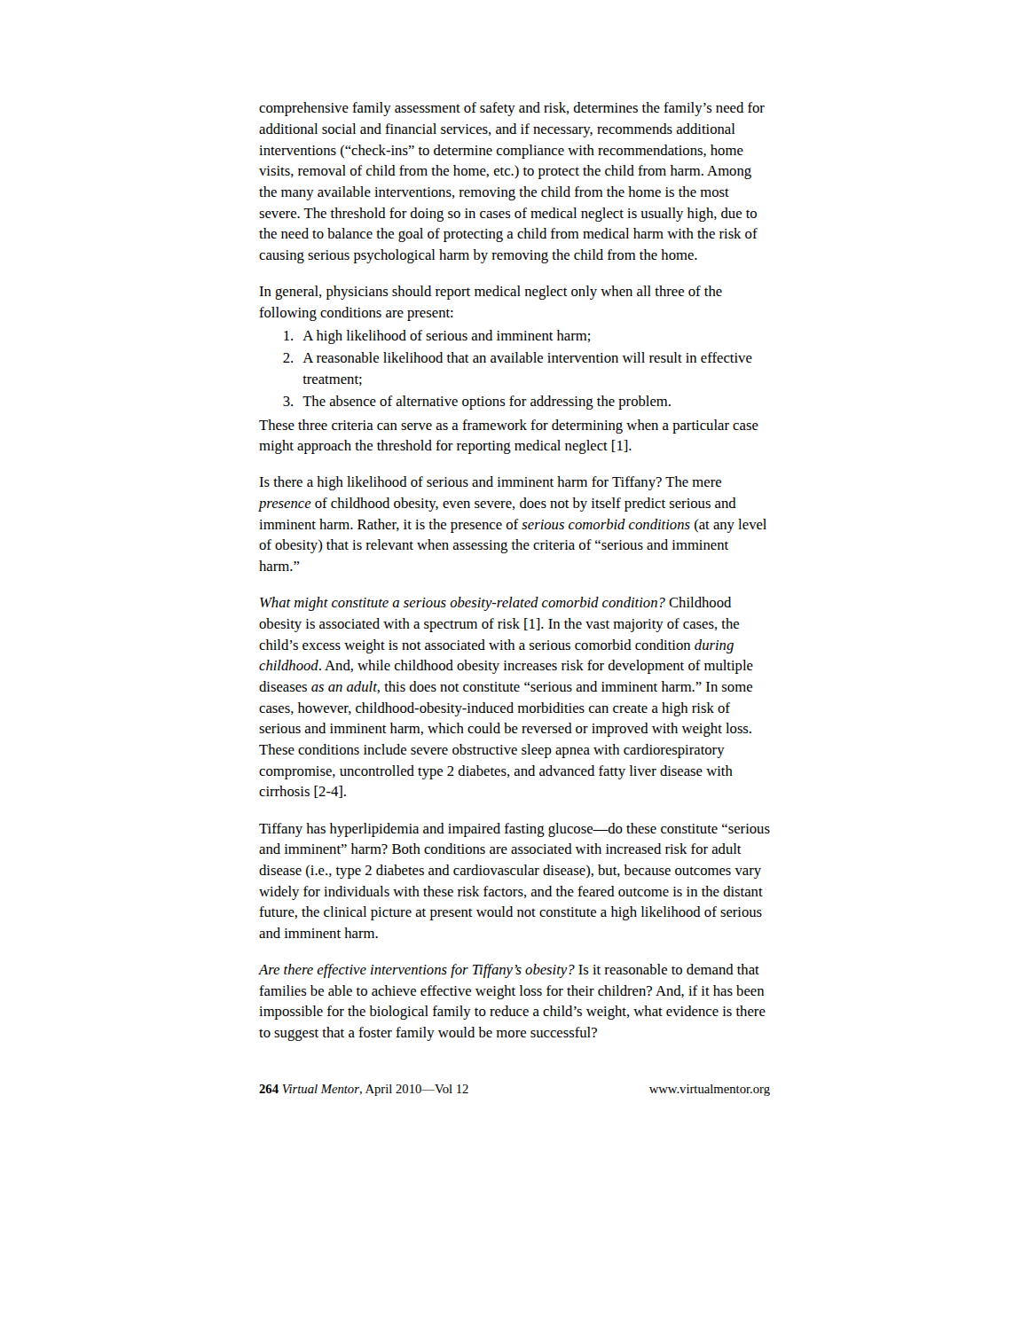comprehensive family assessment of safety and risk, determines the family’s need for additional social and financial services, and if necessary, recommends additional interventions (“check-ins” to determine compliance with recommendations, home visits, removal of child from the home, etc.) to protect the child from harm. Among the many available interventions, removing the child from the home is the most severe. The threshold for doing so in cases of medical neglect is usually high, due to the need to balance the goal of protecting a child from medical harm with the risk of causing serious psychological harm by removing the child from the home.
In general, physicians should report medical neglect only when all three of the following conditions are present:
A high likelihood of serious and imminent harm;
A reasonable likelihood that an available intervention will result in effective treatment;
The absence of alternative options for addressing the problem.
These three criteria can serve as a framework for determining when a particular case might approach the threshold for reporting medical neglect [1].
Is there a high likelihood of serious and imminent harm for Tiffany? The mere presence of childhood obesity, even severe, does not by itself predict serious and imminent harm. Rather, it is the presence of serious comorbid conditions (at any level of obesity) that is relevant when assessing the criteria of “serious and imminent harm.”
What might constitute a serious obesity-related comorbid condition? Childhood obesity is associated with a spectrum of risk [1]. In the vast majority of cases, the child’s excess weight is not associated with a serious comorbid condition during childhood. And, while childhood obesity increases risk for development of multiple diseases as an adult, this does not constitute “serious and imminent harm.” In some cases, however, childhood-obesity-induced morbidities can create a high risk of serious and imminent harm, which could be reversed or improved with weight loss. These conditions include severe obstructive sleep apnea with cardiorespiratory compromise, uncontrolled type 2 diabetes, and advanced fatty liver disease with cirrhosis [2-4].
Tiffany has hyperlipidemia and impaired fasting glucose—do these constitute “serious and imminent” harm? Both conditions are associated with increased risk for adult disease (i.e., type 2 diabetes and cardiovascular disease), but, because outcomes vary widely for individuals with these risk factors, and the feared outcome is in the distant future, the clinical picture at present would not constitute a high likelihood of serious and imminent harm.
Are there effective interventions for Tiffany’s obesity? Is it reasonable to demand that families be able to achieve effective weight loss for their children? And, if it has been impossible for the biological family to reduce a child’s weight, what evidence is there to suggest that a foster family would be more successful?
264 Virtual Mentor, April 2010—Vol 12
www.virtualmentor.org